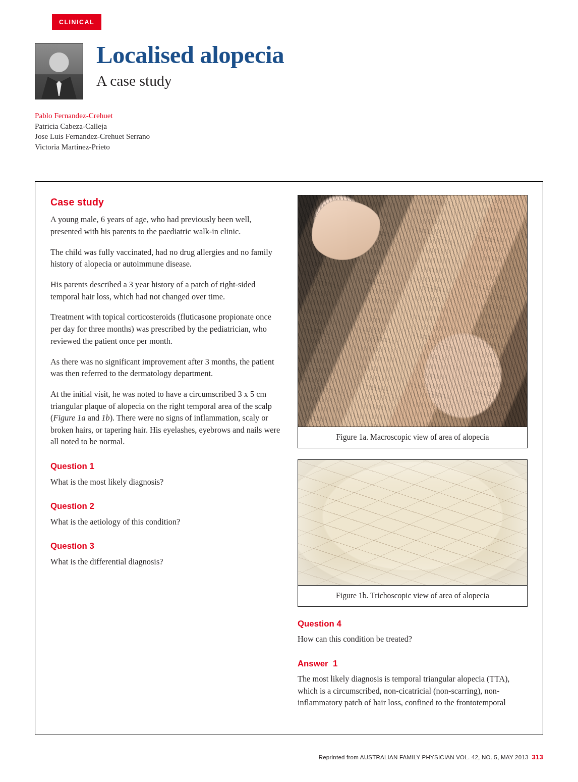CLINICAL
Localised alopecia
A case study
Pablo Fernandez-Crehuet
Patricia Cabeza-Calleja
Jose Luis Fernandez-Crehuet Serrano
Victoria Martinez-Prieto
Case study
A young male, 6 years of age, who had previously been well, presented with his parents to the paediatric walk-in clinic.
The child was fully vaccinated, had no drug allergies and no family history of alopecia or autoimmune disease.
His parents described a 3 year history of a patch of right-sided temporal hair loss, which had not changed over time.
Treatment with topical corticosteroids (fluticasone propionate once per day for three months) was prescribed by the pediatrician, who reviewed the patient once per month.
As there was no significant improvement after 3 months, the patient was then referred to the dermatology department.
At the initial visit, he was noted to have a circumscribed 3 x 5 cm triangular plaque of alopecia on the right temporal area of the scalp (Figure 1a and 1b). There were no signs of inflammation, scaly or broken hairs, or tapering hair. His eyelashes, eyebrows and nails were all noted to be normal.
Question 1
What is the most likely diagnosis?
Question 2
What is the aetiology of this condition?
Question 3
What is the differential diagnosis?
Figure 1a. Macroscopic view of area of alopecia
Figure 1b. Trichoscopic view of area of alopecia
Question 4
How can this condition be treated?
Answer 1
The most likely diagnosis is temporal triangular alopecia (TTA), which is a circumscribed, non-cicatricial (non-scarring), non-inflammatory patch of hair loss, confined to the frontotemporal
Reprinted from AUSTRALIAN FAMILY PHYSICIAN VOL. 42, NO. 5, MAY 2013 313